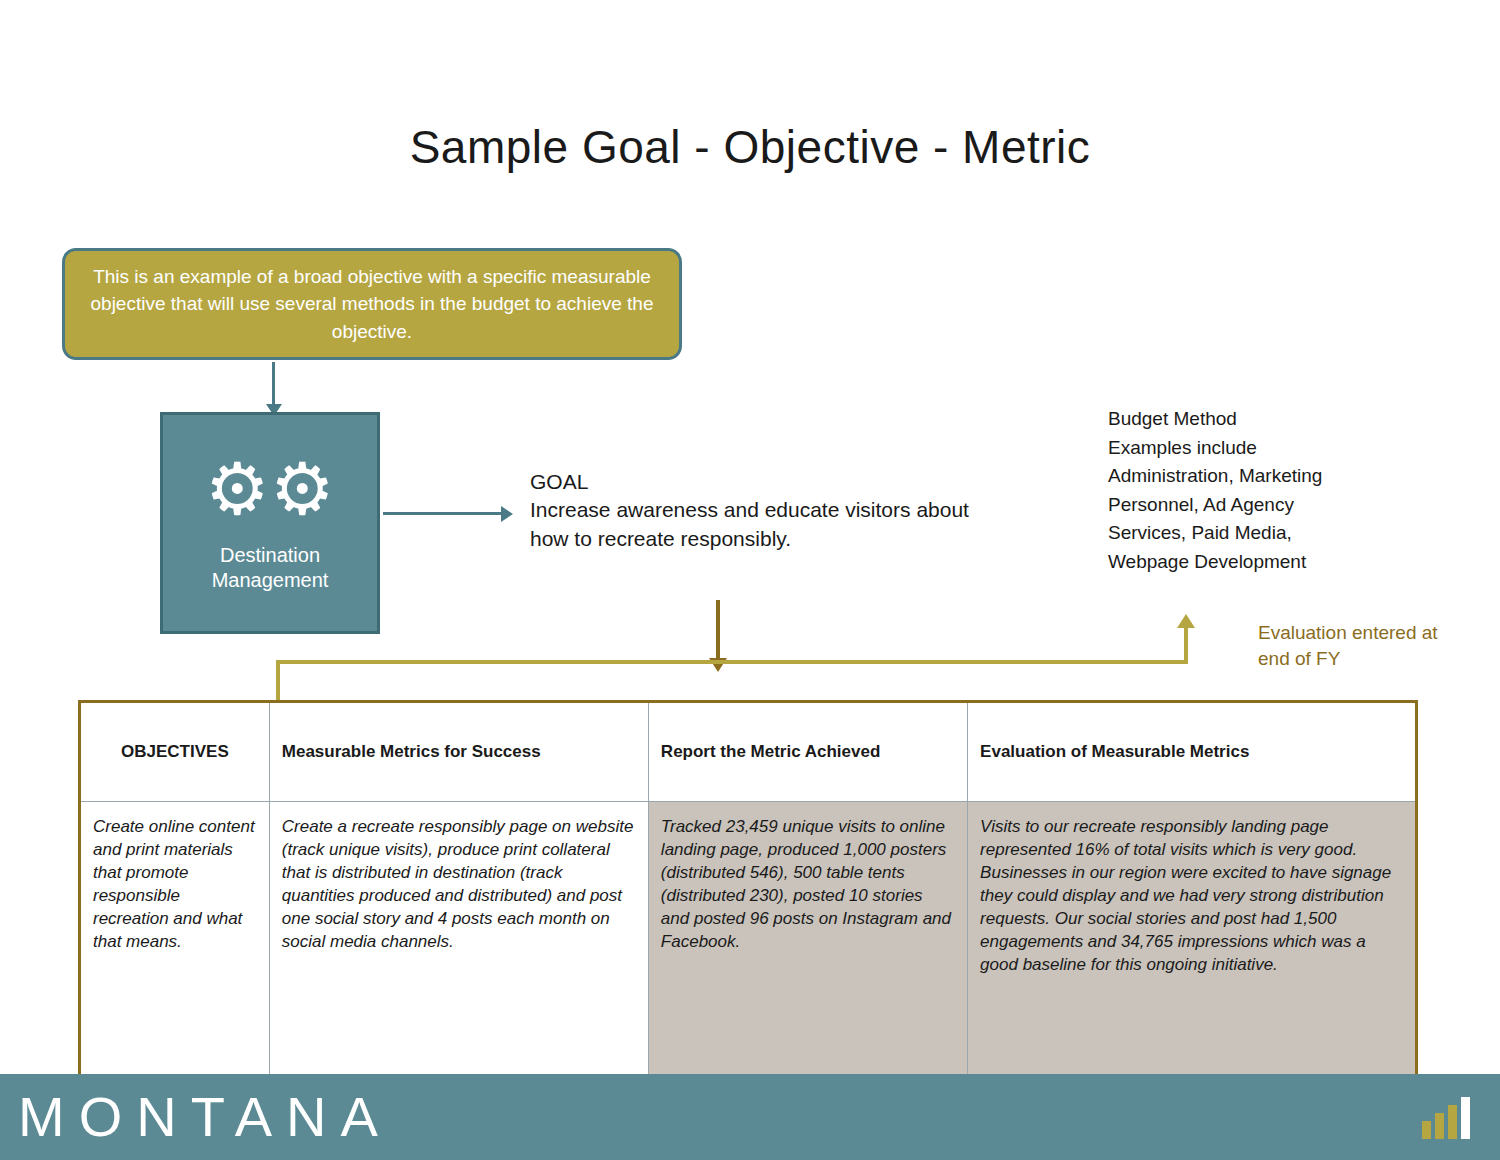Sample Goal - Objective - Metric
This is an example of a broad objective with a specific measurable objective that will use several methods in the budget to achieve the objective.
⚙⚙
Destination
Management
GOAL
Increase awareness and educate visitors about how to recreate responsibly.
Budget Method
Examples include Administration, Marketing Personnel, Ad Agency Services, Paid Media, Webpage Development
Evaluation entered at end of FY
| OBJECTIVES | Measurable Metrics for Success | Report the Metric Achieved | Evaluation of Measurable Metrics |
| --- | --- | --- | --- |
| Create online content and print materials that promote responsible recreation and what that means. | Create a recreate responsibly page on website (track unique visits), produce print collateral that is distributed in destination (track quantities produced and distributed) and post one social story and 4 posts each month on social media channels. | Tracked 23,459 unique visits to online landing page, produced 1,000 posters (distributed 546), 500 table tents (distributed 230), posted 10 stories and posted 96 posts on Instagram and Facebook. | Visits to our recreate responsibly landing page represented 16% of total visits which is very good. Businesses in our region were excited to have signage they could display and we had very strong distribution requests. Our social stories and post had 1,500 engagements and 34,765 impressions which was a good baseline for this ongoing initiative. |
MONTANA